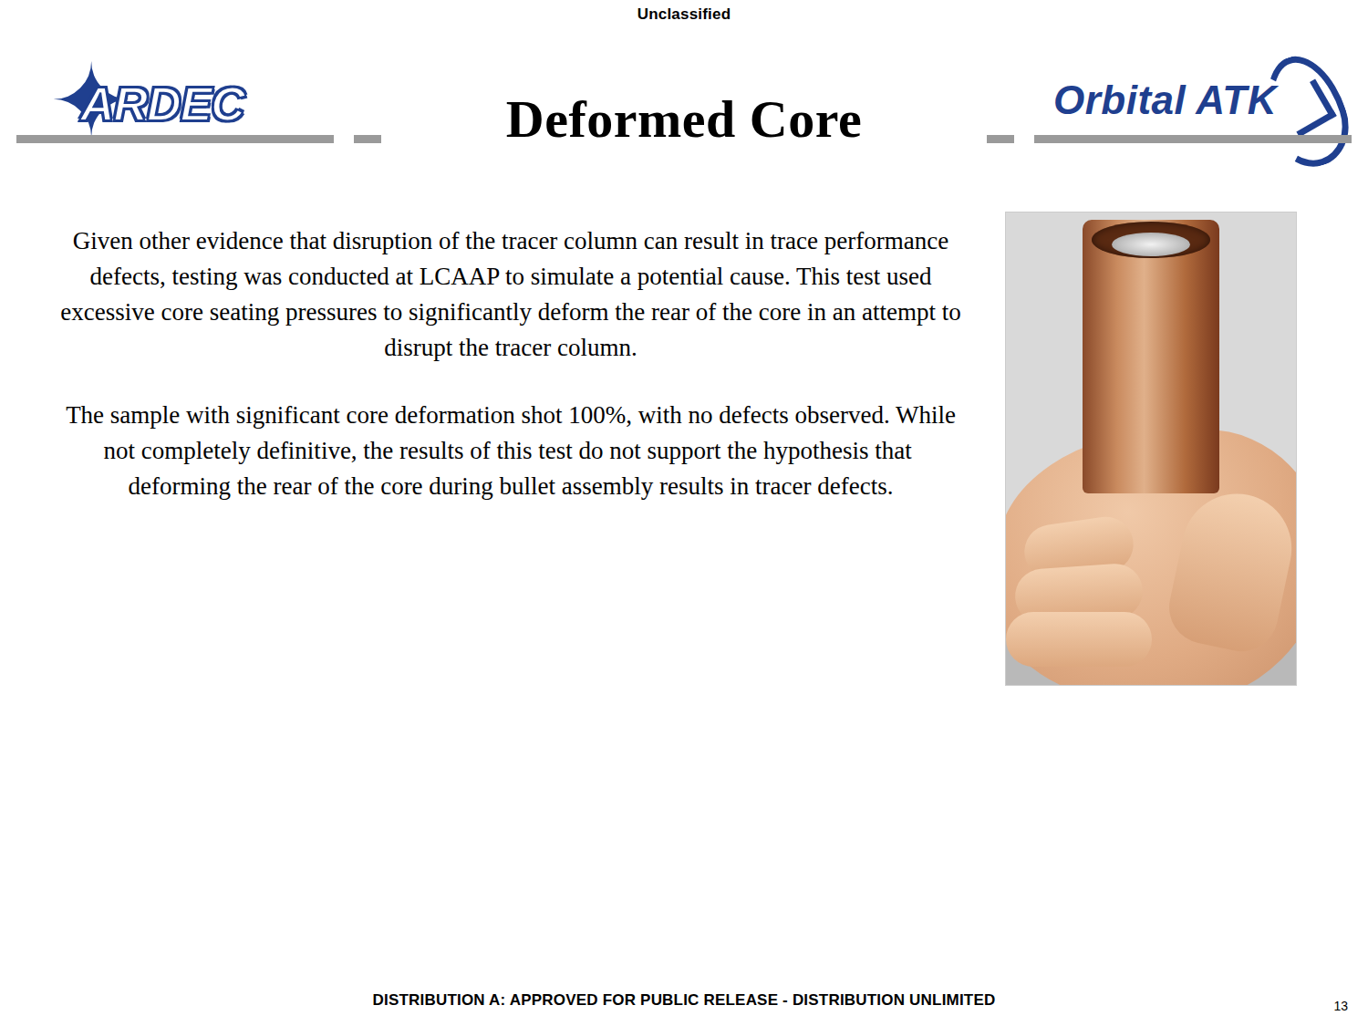Unclassified
✦
ARDEC
Deformed Core
Orbital ATK
Given other evidence that disruption of the tracer column can result in trace performance defects, testing was conducted at LCAAP to simulate a potential cause. This test used excessive core seating pressures to significantly deform the rear of the core in an attempt to disrupt the tracer column.
The sample with significant core deformation shot 100%, with no defects observed. While not completely definitive, the results of this test do not support the hypothesis that deforming the rear of the core during bullet assembly results in tracer defects.
DISTRIBUTION A: APPROVED FOR PUBLIC RELEASE - DISTRIBUTION UNLIMITED
13